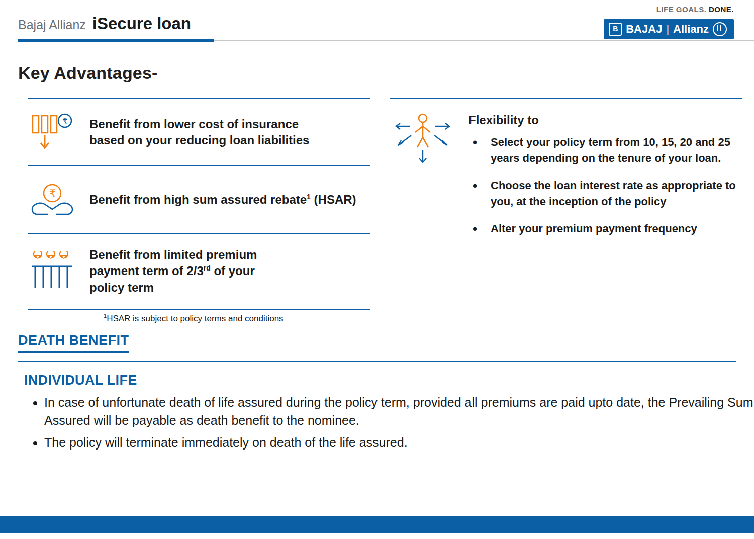Bajaj Allianz iSecure loan
LIFE GOALS. DONE.
B BAJAJ | Allianz
Key Advantages-
₹
Benefit from lower cost of insurance
based on your reducing loan liabilities
₹
Benefit from high sum assured rebate1 (HSAR)
Benefit from limited premium
payment term of 2/3rd of your
policy term
1HSAR is subject to policy terms and conditions
Flexibility to
Select your policy term from 10, 15, 20 and 25 years depending on the tenure of your loan.
Choose the loan interest rate as appropriate to you, at the inception of the policy
Alter your premium payment frequency
DEATH BENEFIT
INDIVIDUAL LIFE
In case of unfortunate death of life assured during the policy term, provided all premiums are paid upto date, the Prevailing Sum Assured will be payable as death benefit to the nominee.
The policy will terminate immediately on death of the life assured.